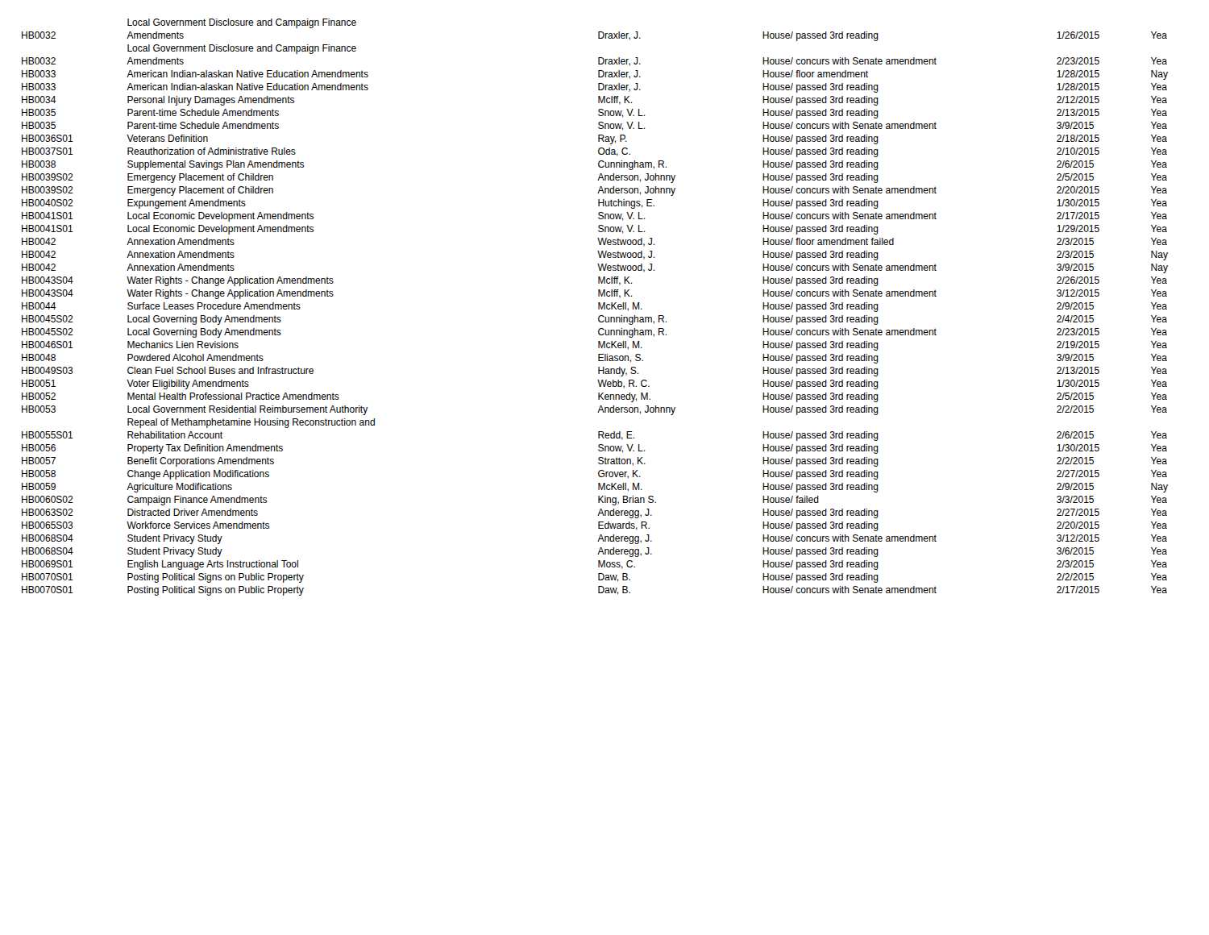| | Local Government Disclosure and Campaign Finance | | | | |
| HB0032 | Amendments | Draxler, J. | House/ passed 3rd reading | 1/26/2015 | Yea |
| | Local Government Disclosure and Campaign Finance | | | | |
| HB0032 | Amendments | Draxler, J. | House/ concurs with Senate amendment | 2/23/2015 | Yea |
| HB0033 | American Indian-alaskan Native Education Amendments | Draxler, J. | House/ floor amendment | 1/28/2015 | Nay |
| HB0033 | American Indian-alaskan Native Education Amendments | Draxler, J. | House/ passed 3rd reading | 1/28/2015 | Yea |
| HB0034 | Personal Injury Damages Amendments | McIff, K. | House/ passed 3rd reading | 2/12/2015 | Yea |
| HB0035 | Parent-time Schedule Amendments | Snow, V. L. | House/ passed 3rd reading | 2/13/2015 | Yea |
| HB0035 | Parent-time Schedule Amendments | Snow, V. L. | House/ concurs with Senate amendment | 3/9/2015 | Yea |
| HB0036S01 | Veterans Definition | Ray, P. | House/ passed 3rd reading | 2/18/2015 | Yea |
| HB0037S01 | Reauthorization of Administrative Rules | Oda, C. | House/ passed 3rd reading | 2/10/2015 | Yea |
| HB0038 | Supplemental Savings Plan Amendments | Cunningham, R. | House/ passed 3rd reading | 2/6/2015 | Yea |
| HB0039S02 | Emergency Placement of Children | Anderson, Johnny | House/ passed 3rd reading | 2/5/2015 | Yea |
| HB0039S02 | Emergency Placement of Children | Anderson, Johnny | House/ concurs with Senate amendment | 2/20/2015 | Yea |
| HB0040S02 | Expungement Amendments | Hutchings, E. | House/ passed 3rd reading | 1/30/2015 | Yea |
| HB0041S01 | Local Economic Development Amendments | Snow, V. L. | House/ concurs with Senate amendment | 2/17/2015 | Yea |
| HB0041S01 | Local Economic Development Amendments | Snow, V. L. | House/ passed 3rd reading | 1/29/2015 | Yea |
| HB0042 | Annexation Amendments | Westwood, J. | House/ floor amendment failed | 2/3/2015 | Yea |
| HB0042 | Annexation Amendments | Westwood, J. | House/ passed 3rd reading | 2/3/2015 | Nay |
| HB0042 | Annexation Amendments | Westwood, J. | House/ concurs with Senate amendment | 3/9/2015 | Nay |
| HB0043S04 | Water Rights - Change Application Amendments | McIff, K. | House/ passed 3rd reading | 2/26/2015 | Yea |
| HB0043S04 | Water Rights - Change Application Amendments | McIff, K. | House/ concurs with Senate amendment | 3/12/2015 | Yea |
| HB0044 | Surface Leases Procedure Amendments | McKell, M. | House/ passed 3rd reading | 2/9/2015 | Yea |
| HB0045S02 | Local Governing Body Amendments | Cunningham, R. | House/ passed 3rd reading | 2/4/2015 | Yea |
| HB0045S02 | Local Governing Body Amendments | Cunningham, R. | House/ concurs with Senate amendment | 2/23/2015 | Yea |
| HB0046S01 | Mechanics Lien Revisions | McKell, M. | House/ passed 3rd reading | 2/19/2015 | Yea |
| HB0048 | Powdered Alcohol Amendments | Eliason, S. | House/ passed 3rd reading | 3/9/2015 | Yea |
| HB0049S03 | Clean Fuel School Buses and Infrastructure | Handy, S. | House/ passed 3rd reading | 2/13/2015 | Yea |
| HB0051 | Voter Eligibility Amendments | Webb, R. C. | House/ passed 3rd reading | 1/30/2015 | Yea |
| HB0052 | Mental Health Professional Practice Amendments | Kennedy, M. | House/ passed 3rd reading | 2/5/2015 | Yea |
| HB0053 | Local Government Residential Reimbursement Authority | Anderson, Johnny | House/ passed 3rd reading | 2/2/2015 | Yea |
| | Repeal of Methamphetamine Housing Reconstruction and | | | | |
| HB0055S01 | Rehabilitation Account | Redd, E. | House/ passed 3rd reading | 2/6/2015 | Yea |
| HB0056 | Property Tax Definition Amendments | Snow, V. L. | House/ passed 3rd reading | 1/30/2015 | Yea |
| HB0057 | Benefit Corporations Amendments | Stratton, K. | House/ passed 3rd reading | 2/2/2015 | Yea |
| HB0058 | Change Application Modifications | Grover, K. | House/ passed 3rd reading | 2/27/2015 | Yea |
| HB0059 | Agriculture Modifications | McKell, M. | House/ passed 3rd reading | 2/9/2015 | Nay |
| HB0060S02 | Campaign Finance Amendments | King, Brian S. | House/ failed | 3/3/2015 | Yea |
| HB0063S02 | Distracted Driver Amendments | Anderegg, J. | House/ passed 3rd reading | 2/27/2015 | Yea |
| HB0065S03 | Workforce Services Amendments | Edwards, R. | House/ passed 3rd reading | 2/20/2015 | Yea |
| HB0068S04 | Student Privacy Study | Anderegg, J. | House/ concurs with Senate amendment | 3/12/2015 | Yea |
| HB0068S04 | Student Privacy Study | Anderegg, J. | House/ passed 3rd reading | 3/6/2015 | Yea |
| HB0069S01 | English Language Arts Instructional Tool | Moss, C. | House/ passed 3rd reading | 2/3/2015 | Yea |
| HB0070S01 | Posting Political Signs on Public Property | Daw, B. | House/ passed 3rd reading | 2/2/2015 | Yea |
| HB0070S01 | Posting Political Signs on Public Property | Daw, B. | House/ concurs with Senate amendment | 2/17/2015 | Yea |